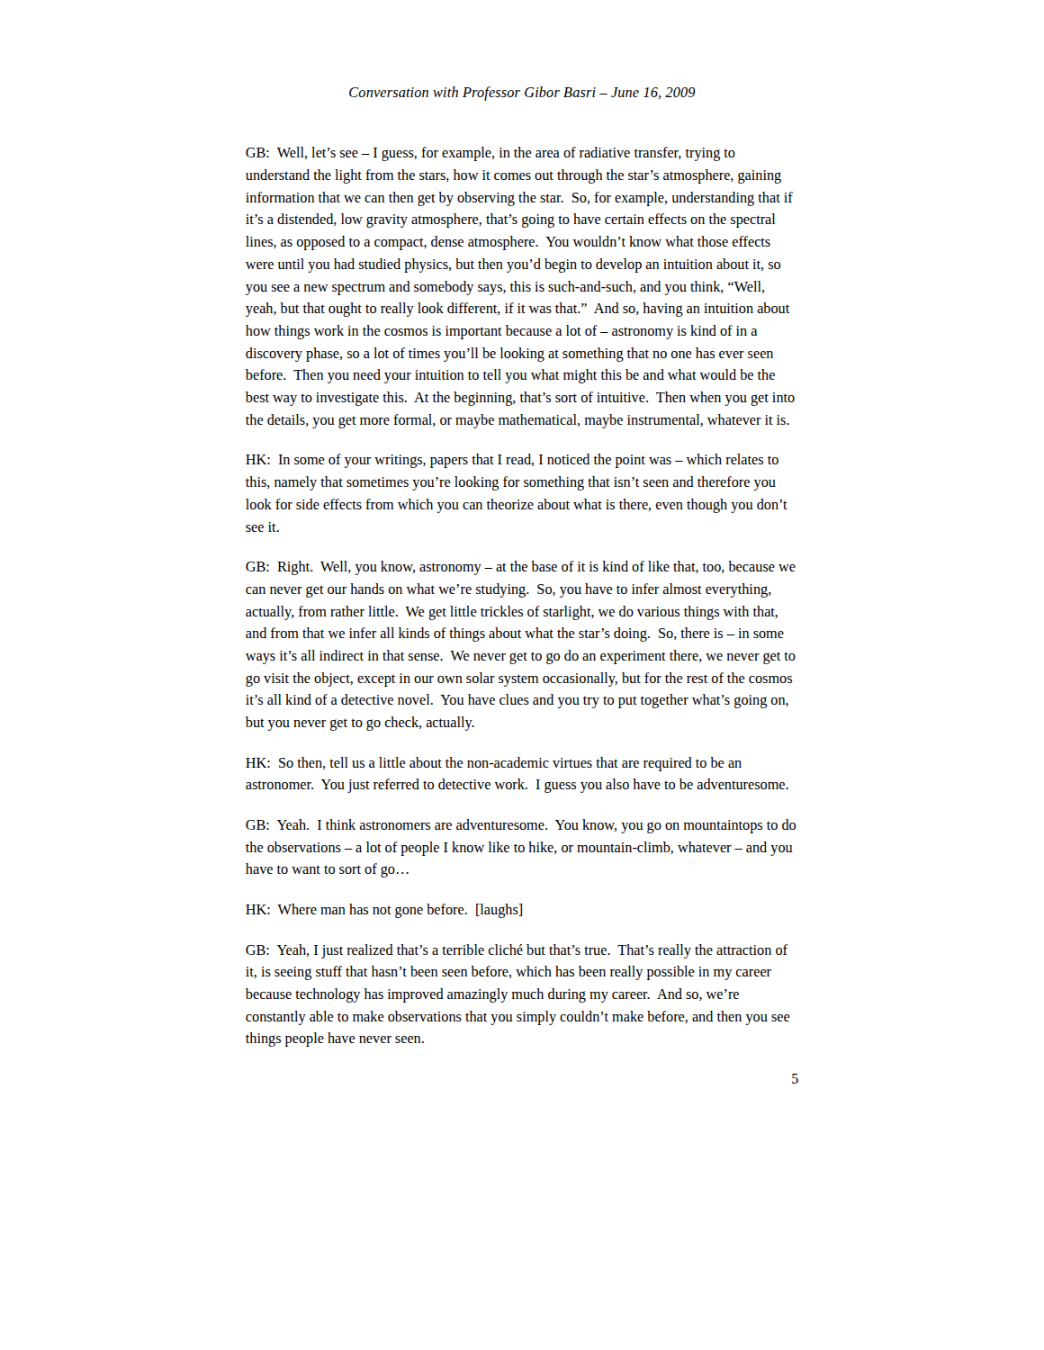Conversation with Professor Gibor Basri – June 16, 2009
GB: Well, let’s see – I guess, for example, in the area of radiative transfer, trying to understand the light from the stars, how it comes out through the star’s atmosphere, gaining information that we can then get by observing the star. So, for example, understanding that if it’s a distended, low gravity atmosphere, that’s going to have certain effects on the spectral lines, as opposed to a compact, dense atmosphere. You wouldn’t know what those effects were until you had studied physics, but then you’d begin to develop an intuition about it, so you see a new spectrum and somebody says, this is such-and-such, and you think, “Well, yeah, but that ought to really look different, if it was that.” And so, having an intuition about how things work in the cosmos is important because a lot of – astronomy is kind of in a discovery phase, so a lot of times you’ll be looking at something that no one has ever seen before. Then you need your intuition to tell you what might this be and what would be the best way to investigate this. At the beginning, that’s sort of intuitive. Then when you get into the details, you get more formal, or maybe mathematical, maybe instrumental, whatever it is.
HK: In some of your writings, papers that I read, I noticed the point was – which relates to this, namely that sometimes you’re looking for something that isn’t seen and therefore you look for side effects from which you can theorize about what is there, even though you don’t see it.
GB: Right. Well, you know, astronomy – at the base of it is kind of like that, too, because we can never get our hands on what we’re studying. So, you have to infer almost everything, actually, from rather little. We get little trickles of starlight, we do various things with that, and from that we infer all kinds of things about what the star’s doing. So, there is – in some ways it’s all indirect in that sense. We never get to go do an experiment there, we never get to go visit the object, except in our own solar system occasionally, but for the rest of the cosmos it’s all kind of a detective novel. You have clues and you try to put together what’s going on, but you never get to go check, actually.
HK: So then, tell us a little about the non-academic virtues that are required to be an astronomer. You just referred to detective work. I guess you also have to be adventuresome.
GB: Yeah. I think astronomers are adventuresome. You know, you go on mountaintops to do the observations – a lot of people I know like to hike, or mountain-climb, whatever – and you have to want to sort of go…
HK: Where man has not gone before. [laughs]
GB: Yeah, I just realized that’s a terrible cliché but that’s true. That’s really the attraction of it, is seeing stuff that hasn’t been seen before, which has been really possible in my career because technology has improved amazingly much during my career. And so, we’re constantly able to make observations that you simply couldn’t make before, and then you see things people have never seen.
5